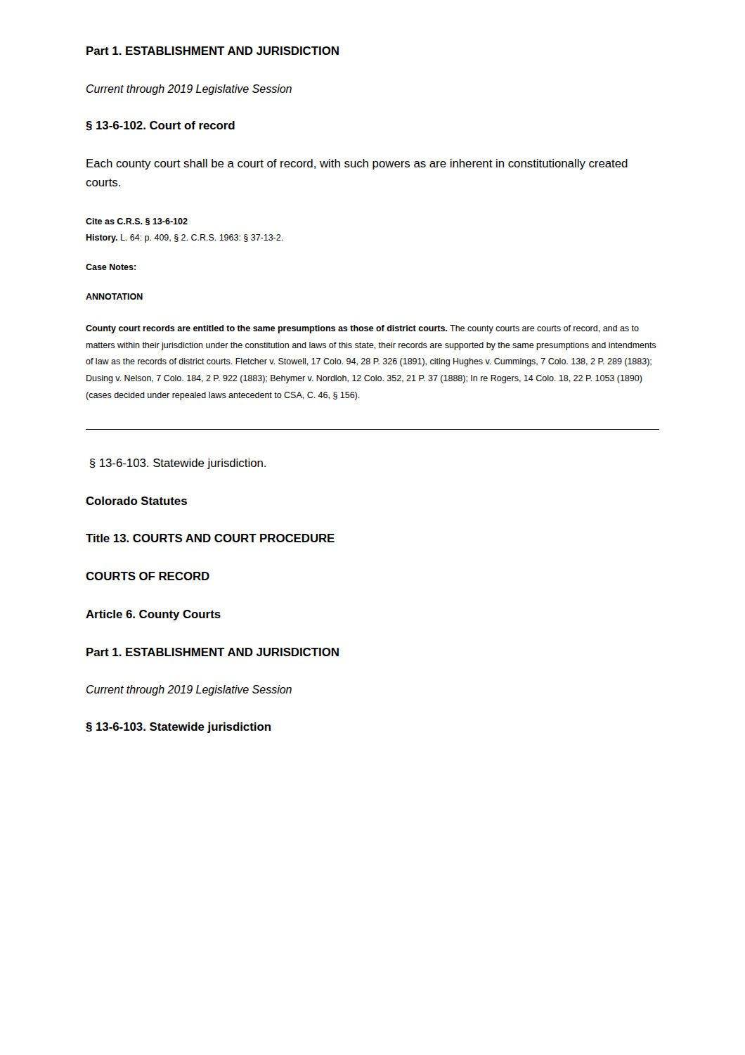Part 1. ESTABLISHMENT AND JURISDICTION
Current through 2019 Legislative Session
§ 13-6-102. Court of record
Each county court shall be a court of record, with such powers as are inherent in constitutionally created courts.
Cite as C.R.S. § 13-6-102
History. L. 64: p. 409, § 2. C.R.S. 1963: § 37-13-2.
Case Notes:
ANNOTATION
County court records are entitled to the same presumptions as those of district courts. The county courts are courts of record, and as to matters within their jurisdiction under the constitution and laws of this state, their records are supported by the same presumptions and intendments of law as the records of district courts. Fletcher v. Stowell, 17 Colo. 94, 28 P. 326 (1891), citing Hughes v. Cummings, 7 Colo. 138, 2 P. 289 (1883); Dusing v. Nelson, 7 Colo. 184, 2 P. 922 (1883); Behymer v. Nordloh, 12 Colo. 352, 21 P. 37 (1888); In re Rogers, 14 Colo. 18, 22 P. 1053 (1890)(cases decided under repealed laws antecedent to CSA, C. 46, § 156).
§ 13-6-103. Statewide jurisdiction.
Colorado Statutes
Title 13. COURTS AND COURT PROCEDURE
COURTS OF RECORD
Article 6. County Courts
Part 1. ESTABLISHMENT AND JURISDICTION
Current through 2019 Legislative Session
§ 13-6-103. Statewide jurisdiction